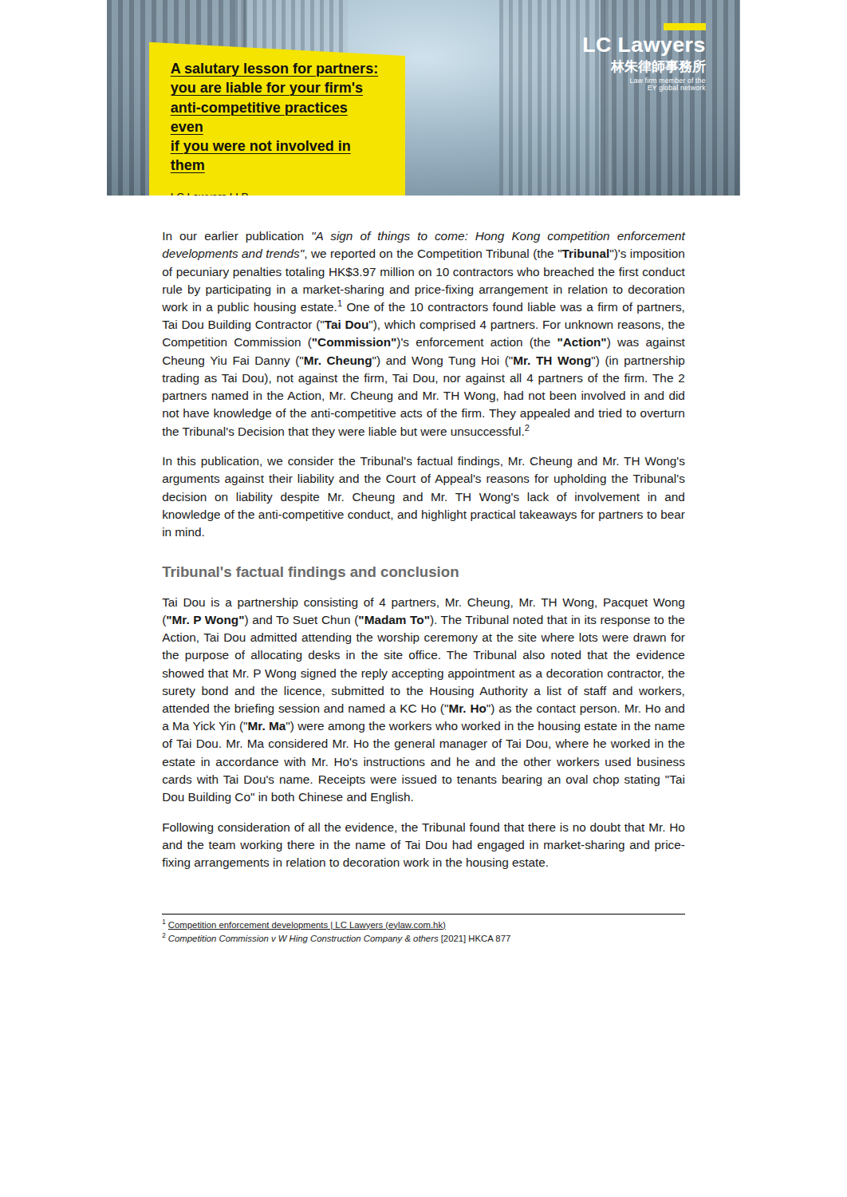LC Lawyers
林朱律師事務所
Law firm member of the
EY global network
A salutary lesson for partners:
you are liable for your firm's
anti-competitive practices even
if you were not involved in them
LC Lawyers LLP
Kareena Teh, Catherine Wong
17 August 2021
In our earlier publication "A sign of things to come: Hong Kong competition enforcement developments and trends", we reported on the Competition Tribunal (the "Tribunal")'s imposition of pecuniary penalties totaling HK$3.97 million on 10 contractors who breached the first conduct rule by participating in a market-sharing and price-fixing arrangement in relation to decoration work in a public housing estate.1 One of the 10 contractors found liable was a firm of partners, Tai Dou Building Contractor ("Tai Dou"), which comprised 4 partners. For unknown reasons, the Competition Commission ("Commission")'s enforcement action (the "Action") was against Cheung Yiu Fai Danny ("Mr. Cheung") and Wong Tung Hoi ("Mr. TH Wong") (in partnership trading as Tai Dou), not against the firm, Tai Dou, nor against all 4 partners of the firm. The 2 partners named in the Action, Mr. Cheung and Mr. TH Wong, had not been involved in and did not have knowledge of the anti-competitive acts of the firm. They appealed and tried to overturn the Tribunal's Decision that they were liable but were unsuccessful.2
In this publication, we consider the Tribunal's factual findings, Mr. Cheung and Mr. TH Wong's arguments against their liability and the Court of Appeal's reasons for upholding the Tribunal's decision on liability despite Mr. Cheung and Mr. TH Wong's lack of involvement in and knowledge of the anti-competitive conduct, and highlight practical takeaways for partners to bear in mind.
Tribunal's factual findings and conclusion
Tai Dou is a partnership consisting of 4 partners, Mr. Cheung, Mr. TH Wong, Pacquet Wong ("Mr. P Wong") and To Suet Chun ("Madam To"). The Tribunal noted that in its response to the Action, Tai Dou admitted attending the worship ceremony at the site where lots were drawn for the purpose of allocating desks in the site office. The Tribunal also noted that the evidence showed that Mr. P Wong signed the reply accepting appointment as a decoration contractor, the surety bond and the licence, submitted to the Housing Authority a list of staff and workers, attended the briefing session and named a KC Ho ("Mr. Ho") as the contact person. Mr. Ho and a Ma Yick Yin ("Mr. Ma") were among the workers who worked in the housing estate in the name of Tai Dou. Mr. Ma considered Mr. Ho the general manager of Tai Dou, where he worked in the estate in accordance with Mr. Ho's instructions and he and the other workers used business cards with Tai Dou's name. Receipts were issued to tenants bearing an oval chop stating "Tai Dou Building Co" in both Chinese and English.
Following consideration of all the evidence, the Tribunal found that there is no doubt that Mr. Ho and the team working there in the name of Tai Dou had engaged in market-sharing and price-fixing arrangements in relation to decoration work in the housing estate.
1 Competition enforcement developments | LC Lawyers (eylaw.com.hk)
2 Competition Commission v W Hing Construction Company & others [2021] HKCA 877